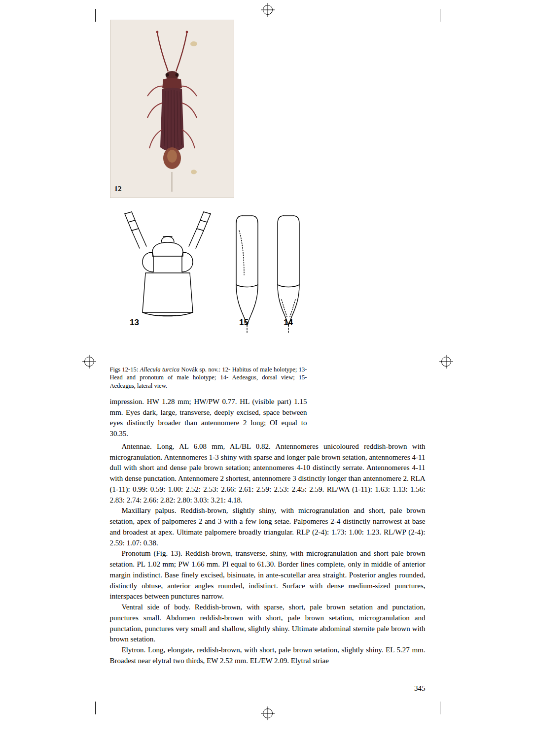12
13 15 14
Figs 12-15: Allecula turcica Novák sp. nov.: 12- Habitus of male holotype; 13- Head and pronotum of male holotype; 14- Aedeagus, dorsal view; 15- Aedeagus, lateral view.
impression. HW 1.28 mm; HW/PW 0.77. HL (visible part) 1.15 mm. Eyes dark, large, transverse, deeply excised, space between eyes distinctly broader than antennomere 2 long; OI equal to 30.35.
Antennae. Long, AL 6.08 mm, AL/BL 0.82. Antennomeres unicoloured reddish-brown with microgranulation. Antennomeres 1-3 shiny with sparse and longer pale brown setation, antennomeres 4-11 dull with short and dense pale brown setation; antennomeres 4-10 distinctly serrate. Antennomeres 4-11 with dense punctation. Antennomere 2 shortest, antennomere 3 distinctly longer than antennomere 2. RLA (1-11): 0.99: 0.59: 1.00: 2.52: 2.53: 2.66: 2.61: 2.59: 2.53: 2.45: 2.59. RL/WA (1-11): 1.63: 1.13: 1.56: 2.83: 2.74: 2.66: 2.82: 2.80: 3.03: 3.21: 4.18.
Maxillary palpus. Reddish-brown, slightly shiny, with microgranulation and short, pale brown setation, apex of palpomeres 2 and 3 with a few long setae. Palpomeres 2-4 distinctly narrowest at base and broadest at apex. Ultimate palpomere broadly triangular. RLP (2-4): 1.73: 1.00: 1.23. RL/WP (2-4): 2.59: 1.07: 0.38.
Pronotum (Fig. 13). Reddish-brown, transverse, shiny, with microgranulation and short pale brown setation. PL 1.02 mm; PW 1.66 mm. PI equal to 61.30. Border lines complete, only in middle of anterior margin indistinct. Base finely excised, bisinuate, in ante-scutellar area straight. Posterior angles rounded, distinctly obtuse, anterior angles rounded, indistinct. Surface with dense medium-sized punctures, interspaces between punctures narrow.
Ventral side of body. Reddish-brown, with sparse, short, pale brown setation and punctation, punctures small. Abdomen reddish-brown with short, pale brown setation, microgranulation and punctation, punctures very small and shallow, slightly shiny. Ultimate abdominal sternite pale brown with brown setation.
Elytron. Long, elongate, reddish-brown, with short, pale brown setation, slightly shiny. EL 5.27 mm. Broadest near elytral two thirds, EW 2.52 mm. EL/EW 2.09. Elytral striae
345